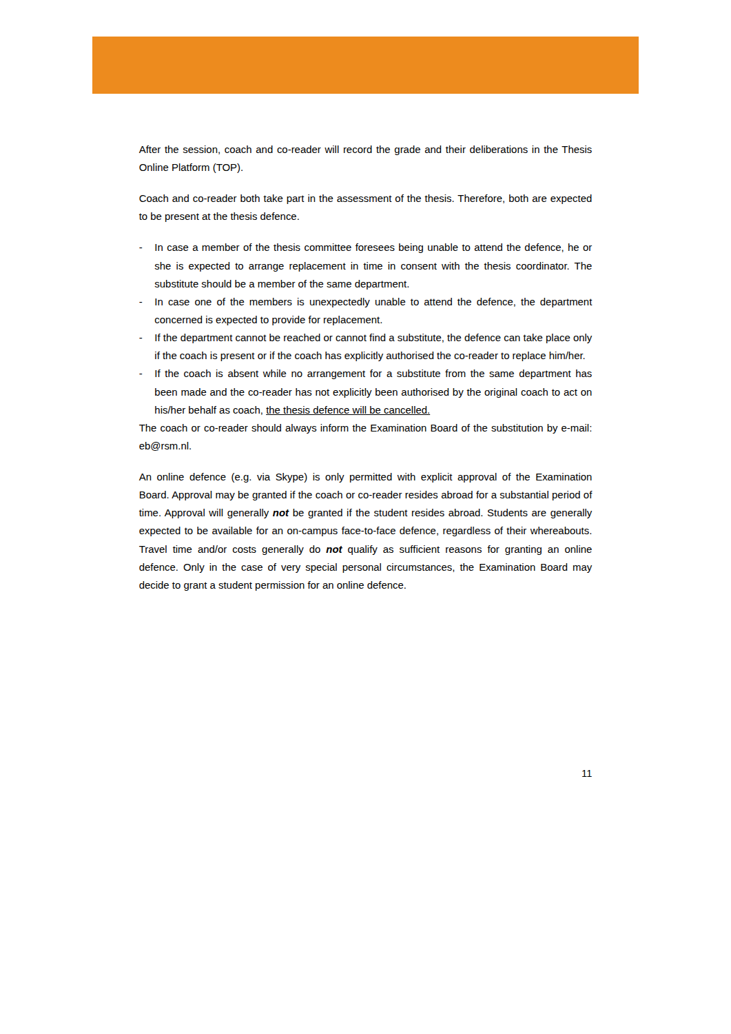After the session, coach and co-reader will record the grade and their deliberations in the Thesis Online Platform (TOP).
Coach and co-reader both take part in the assessment of the thesis. Therefore, both are expected to be present at the thesis defence.
In case a member of the thesis committee foresees being unable to attend the defence, he or she is expected to arrange replacement in time in consent with the thesis coordinator. The substitute should be a member of the same department.
In case one of the members is unexpectedly unable to attend the defence, the department concerned is expected to provide for replacement.
If the department cannot be reached or cannot find a substitute, the defence can take place only if the coach is present or if the coach has explicitly authorised the co-reader to replace him/her.
If the coach is absent while no arrangement for a substitute from the same department has been made and the co-reader has not explicitly been authorised by the original coach to act on his/her behalf as coach, the thesis defence will be cancelled.
The coach or co-reader should always inform the Examination Board of the substitution by e-mail: eb@rsm.nl.
An online defence (e.g. via Skype) is only permitted with explicit approval of the Examination Board. Approval may be granted if the coach or co-reader resides abroad for a substantial period of time. Approval will generally not be granted if the student resides abroad. Students are generally expected to be available for an on-campus face-to-face defence, regardless of their whereabouts. Travel time and/or costs generally do not qualify as sufficient reasons for granting an online defence. Only in the case of very special personal circumstances, the Examination Board may decide to grant a student permission for an online defence.
11